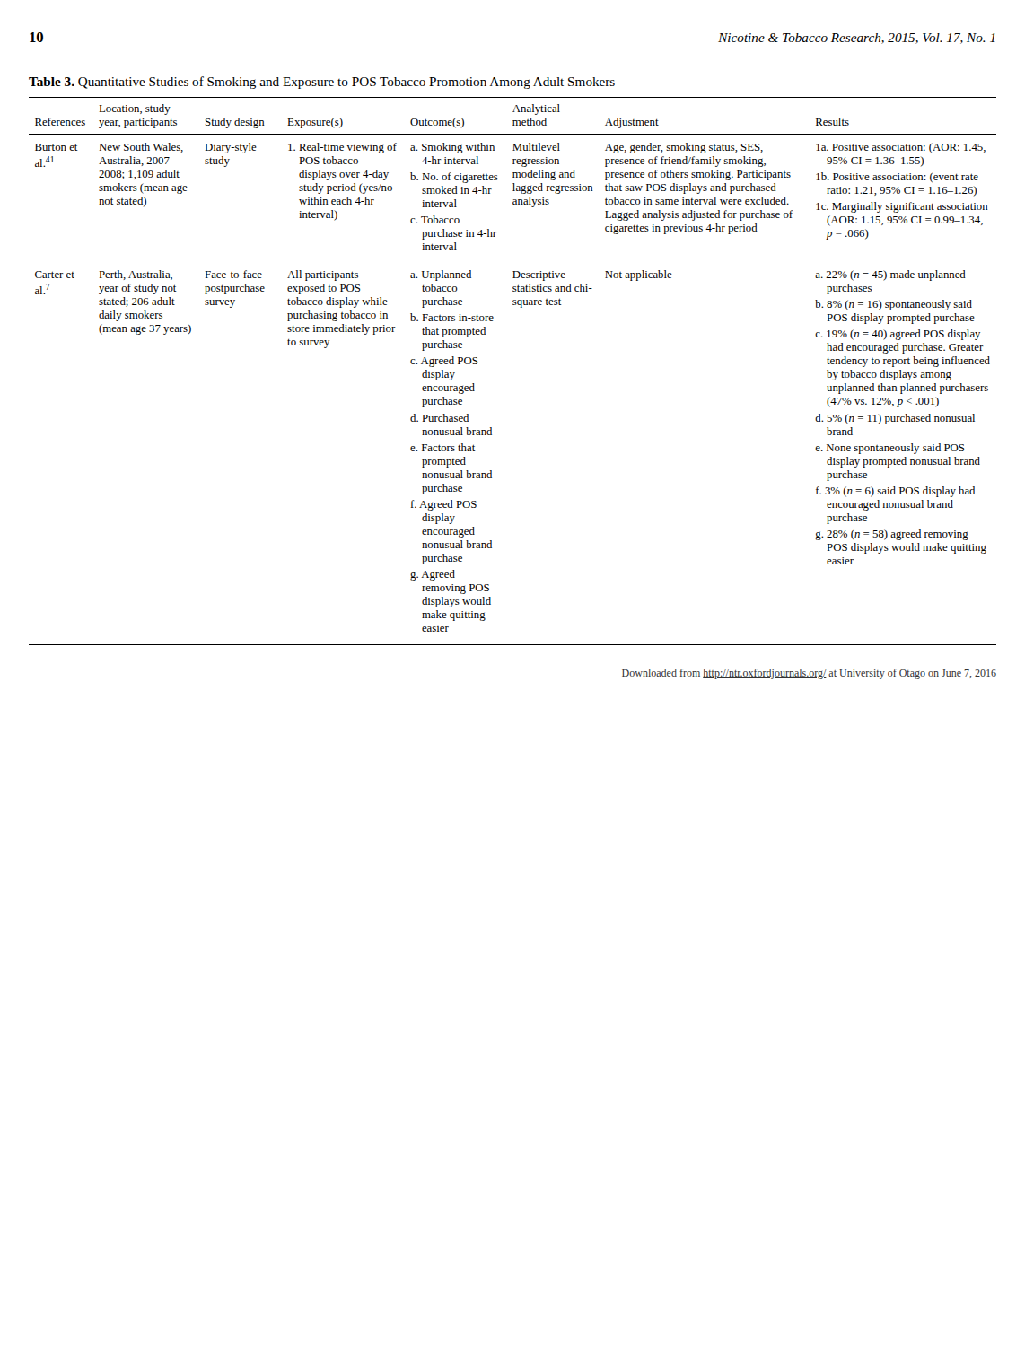10 Nicotine & Tobacco Research, 2015, Vol. 17, No. 1
Table 3. Quantitative Studies of Smoking and Exposure to POS Tobacco Promotion Among Adult Smokers
| References | Location, study year, participants | Study design | Exposure(s) | Outcome(s) | Analytical method | Adjustment | Results |
| --- | --- | --- | --- | --- | --- | --- | --- |
| Burton et al. 41 | New South Wales, Australia, 2007–2008; 1,109 adult smokers (mean age not stated) | Diary-style study | 1. Real-time viewing of POS tobacco displays over 4-day study period (yes/no within each 4-hr interval) | a. Smoking within 4-hr interval b. No. of cigarettes smoked in 4-hr interval c. Tobacco purchase in 4-hr interval | Multilevel regression modeling and lagged regression analysis | Age, gender, smoking status, SES, presence of friend/family smoking, presence of others smoking. Participants that saw POS displays and purchased tobacco in same interval were excluded. Lagged analysis adjusted for purchase of cigarettes in previous 4-hr period | 1a. Positive association: (AOR: 1.45, 95% CI = 1.36–1.55) 1b. Positive association: (event rate ratio: 1.21, 95% CI = 1.16–1.26) 1c. Marginally significant association (AOR: 1.15, 95% CI = 0.99–1.34, p = .066) |
| Carter et al. 7 | Perth, Australia, year of study not stated; 206 adult daily smokers (mean age 37 years) | Face-to-face postpurchase survey | All participants exposed to POS tobacco display while purchasing tobacco in store immediately prior to survey | a. Unplanned tobacco purchase b. Factors in-store that prompted purchase c. Agreed POS display encouraged purchase d. Purchased nonusual brand e. Factors that prompted nonusual brand purchase f. Agreed POS display encouraged nonusual brand purchase g. Agreed removing POS displays would make quitting easier | Descriptive statistics and chi-square test | Not applicable | a. 22% ( n = 45) made unplanned purchases b. 8% ( n = 16) spontaneously said POS display prompted purchase c. 19% ( n = 40) agreed POS display had encouraged purchase. Greater tendency to report being influenced by tobacco displays among unplanned than planned purchasers (47% vs. 12%, p < .001) d. 5% ( n = 11) purchased nonusual brand e. None spontaneously said POS display prompted nonusual brand purchase f. 3% ( n = 6) said POS display had encouraged nonusual brand purchase g. 28% ( n = 58) agreed removing POS displays would make quitting easier |
Downloaded from http://ntr.oxfordjournals.org/ at University of Otago on June 7, 2016